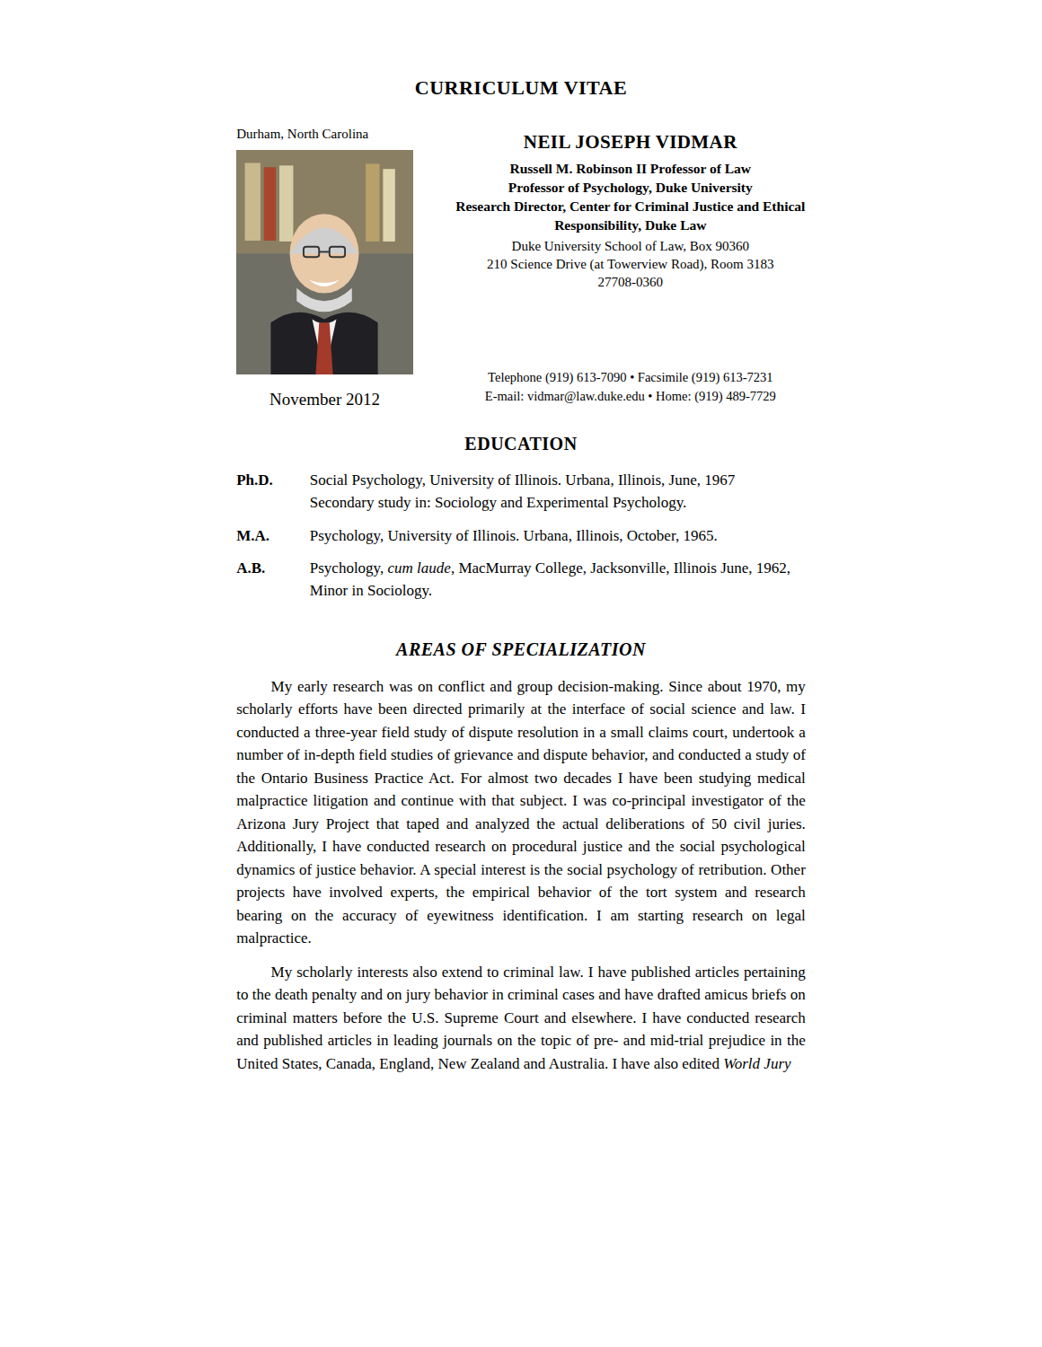CURRICULUM VITAE
Durham, North Carolina
November 2012
NEIL JOSEPH VIDMAR
Russell M. Robinson II Professor of Law
Professor of Psychology, Duke University
Research Director, Center for Criminal Justice and Ethical
Responsibility, Duke Law
Duke University School of Law, Box 90360
210 Science Drive (at Towerview Road), Room 3183
27708-0360
Telephone (919) 613-7090 • Facsimile (919) 613-7231
E-mail: vidmar@law.duke.edu • Home: (919) 489-7729
EDUCATION
| Ph.D. | Social Psychology, University of Illinois. Urbana, Illinois, June, 1967 Secondary study in: Sociology and Experimental Psychology. |
| M.A. | Psychology, University of Illinois. Urbana, Illinois, October, 1965. |
| A.B. | Psychology, cum laude , MacMurray College, Jacksonville, Illinois June, 1962, Minor in Sociology. |
AREAS OF SPECIALIZATION
My early research was on conflict and group decision-making. Since about 1970, my scholarly efforts have been directed primarily at the interface of social science and law. I conducted a three-year field study of dispute resolution in a small claims court, undertook a number of in-depth field studies of grievance and dispute behavior, and conducted a study of the Ontario Business Practice Act. For almost two decades I have been studying medical malpractice litigation and continue with that subject. I was co-principal investigator of the Arizona Jury Project that taped and analyzed the actual deliberations of 50 civil juries. Additionally, I have conducted research on procedural justice and the social psychological dynamics of justice behavior. A special interest is the social psychology of retribution. Other projects have involved experts, the empirical behavior of the tort system and research bearing on the accuracy of eyewitness identification. I am starting research on legal malpractice.
My scholarly interests also extend to criminal law. I have published articles pertaining to the death penalty and on jury behavior in criminal cases and have drafted amicus briefs on criminal matters before the U.S. Supreme Court and elsewhere. I have conducted research and published articles in leading journals on the topic of pre- and mid-trial prejudice in the United States, Canada, England, New Zealand and Australia. I have also edited World Jury